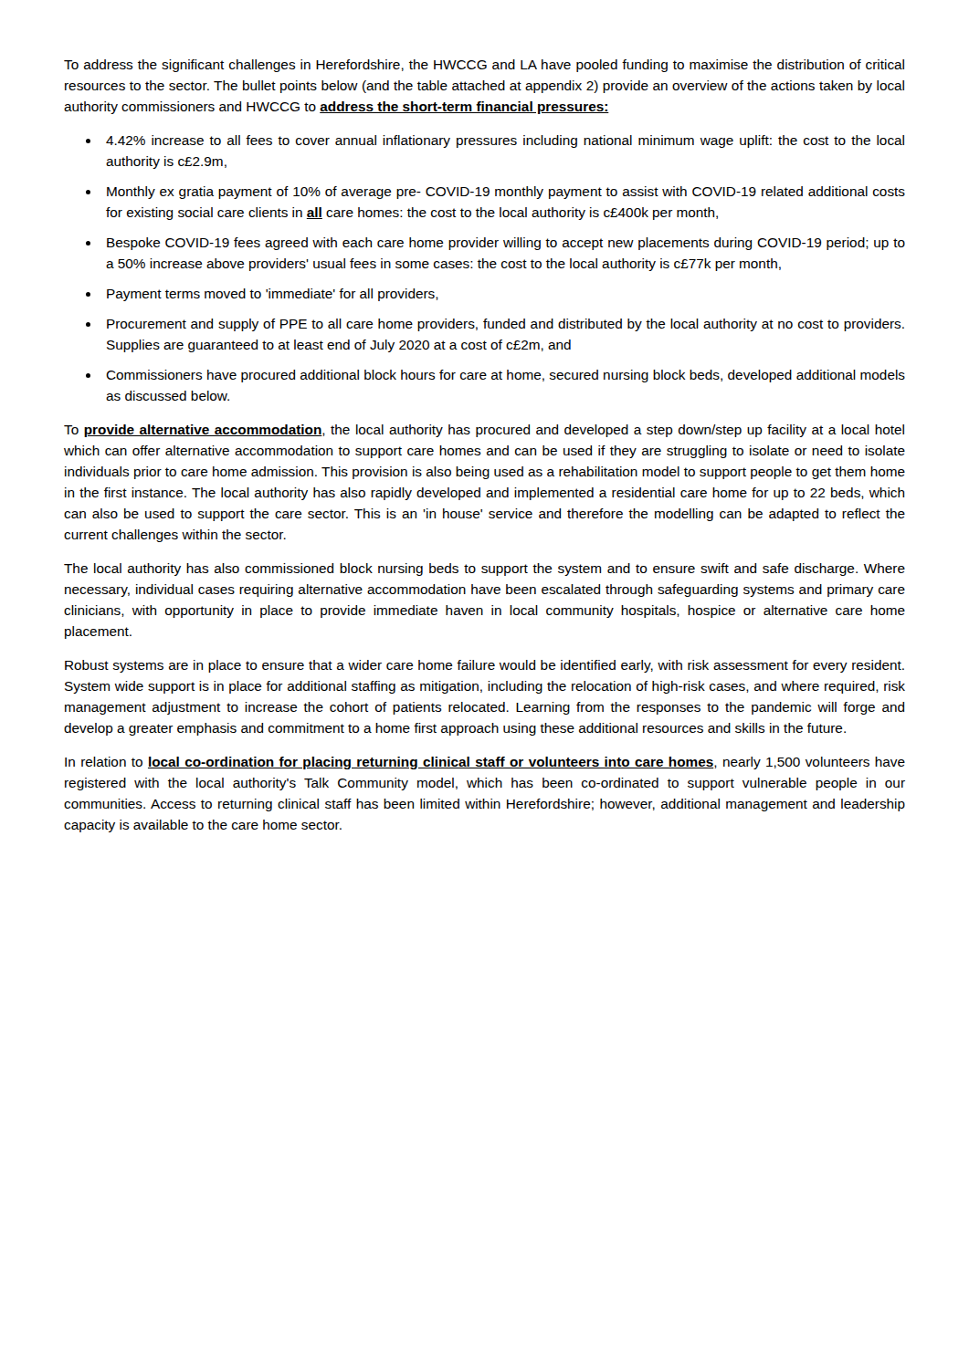To address the significant challenges in Herefordshire, the HWCCG and LA have pooled funding to maximise the distribution of critical resources to the sector. The bullet points below (and the table attached at appendix 2) provide an overview of the actions taken by local authority commissioners and HWCCG to address the short-term financial pressures:
4.42% increase to all fees to cover annual inflationary pressures including national minimum wage uplift: the cost to the local authority is c£2.9m,
Monthly ex gratia payment of 10% of average pre- COVID-19 monthly payment to assist with COVID-19 related additional costs for existing social care clients in all care homes: the cost to the local authority is c£400k per month,
Bespoke COVID-19 fees agreed with each care home provider willing to accept new placements during COVID-19 period; up to a 50% increase above providers' usual fees in some cases: the cost to the local authority is c£77k per month,
Payment terms moved to 'immediate' for all providers,
Procurement and supply of PPE to all care home providers, funded and distributed by the local authority at no cost to providers. Supplies are guaranteed to at least end of July 2020 at a cost of c£2m, and
Commissioners have procured additional block hours for care at home, secured nursing block beds, developed additional models as discussed below.
To provide alternative accommodation, the local authority has procured and developed a step down/step up facility at a local hotel which can offer alternative accommodation to support care homes and can be used if they are struggling to isolate or need to isolate individuals prior to care home admission. This provision is also being used as a rehabilitation model to support people to get them home in the first instance. The local authority has also rapidly developed and implemented a residential care home for up to 22 beds, which can also be used to support the care sector. This is an 'in house' service and therefore the modelling can be adapted to reflect the current challenges within the sector.
The local authority has also commissioned block nursing beds to support the system and to ensure swift and safe discharge. Where necessary, individual cases requiring alternative accommodation have been escalated through safeguarding systems and primary care clinicians, with opportunity in place to provide immediate haven in local community hospitals, hospice or alternative care home placement.
Robust systems are in place to ensure that a wider care home failure would be identified early, with risk assessment for every resident. System wide support is in place for additional staffing as mitigation, including the relocation of high-risk cases, and where required, risk management adjustment to increase the cohort of patients relocated. Learning from the responses to the pandemic will forge and develop a greater emphasis and commitment to a home first approach using these additional resources and skills in the future.
In relation to local co-ordination for placing returning clinical staff or volunteers into care homes, nearly 1,500 volunteers have registered with the local authority's Talk Community model, which has been co-ordinated to support vulnerable people in our communities. Access to returning clinical staff has been limited within Herefordshire; however, additional management and leadership capacity is available to the care home sector.